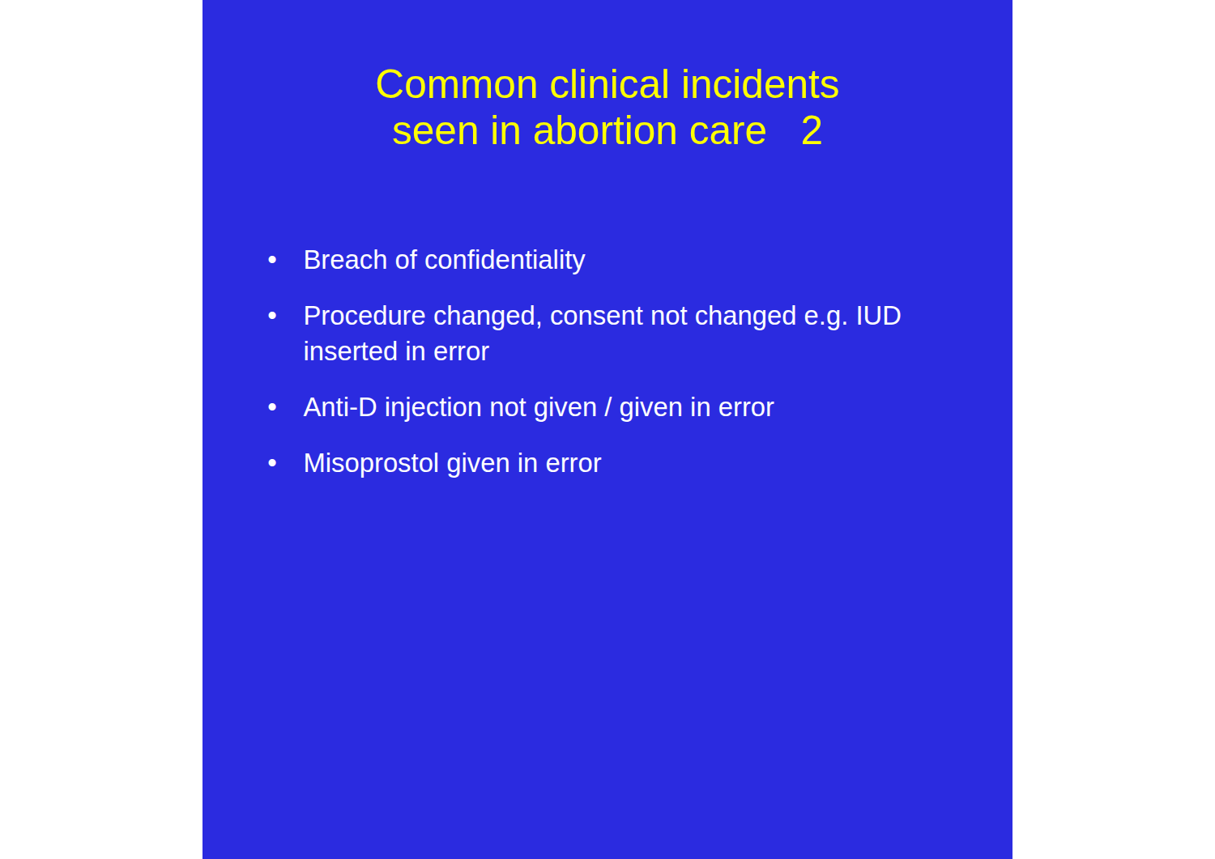Common clinical incidents
seen in abortion care 2
Breach of confidentiality
Procedure changed, consent not changed e.g. IUD inserted in error
Anti-D injection not given / given in error
Misoprostol given in error